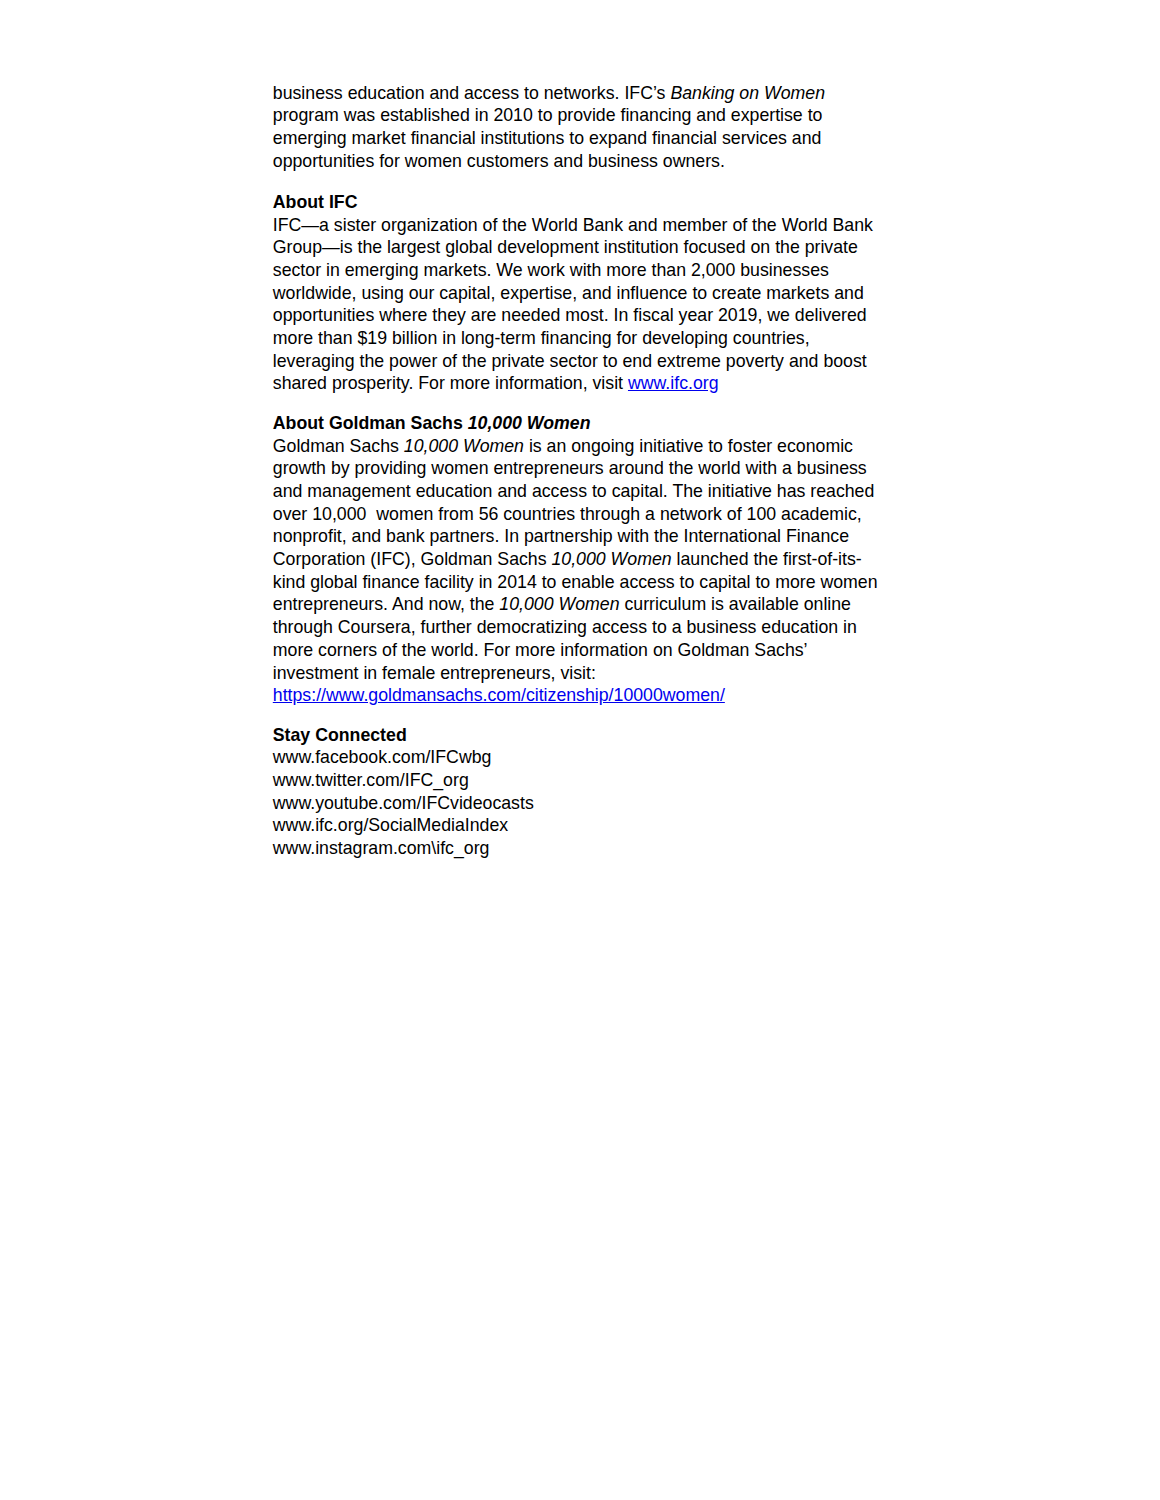business education and access to networks. IFC’s Banking on Women program was established in 2010 to provide financing and expertise to emerging market financial institutions to expand financial services and opportunities for women customers and business owners.
About IFC
IFC—a sister organization of the World Bank and member of the World Bank Group—is the largest global development institution focused on the private sector in emerging markets. We work with more than 2,000 businesses worldwide, using our capital, expertise, and influence to create markets and opportunities where they are needed most. In fiscal year 2019, we delivered more than $19 billion in long-term financing for developing countries, leveraging the power of the private sector to end extreme poverty and boost shared prosperity. For more information, visit www.ifc.org
About Goldman Sachs 10,000 Women
Goldman Sachs 10,000 Women is an ongoing initiative to foster economic growth by providing women entrepreneurs around the world with a business and management education and access to capital. The initiative has reached over 10,000 women from 56 countries through a network of 100 academic, nonprofit, and bank partners. In partnership with the International Finance Corporation (IFC), Goldman Sachs 10,000 Women launched the first-of-its-kind global finance facility in 2014 to enable access to capital to more women entrepreneurs. And now, the 10,000 Women curriculum is available online through Coursera, further democratizing access to a business education in more corners of the world. For more information on Goldman Sachs’ investment in female entrepreneurs, visit: https://www.goldmansachs.com/citizenship/10000women/
Stay Connected
www.facebook.com/IFCwbg
www.twitter.com/IFC_org
www.youtube.com/IFCvideocasts
www.ifc.org/SocialMediaIndex
www.instagram.com\ifc_org